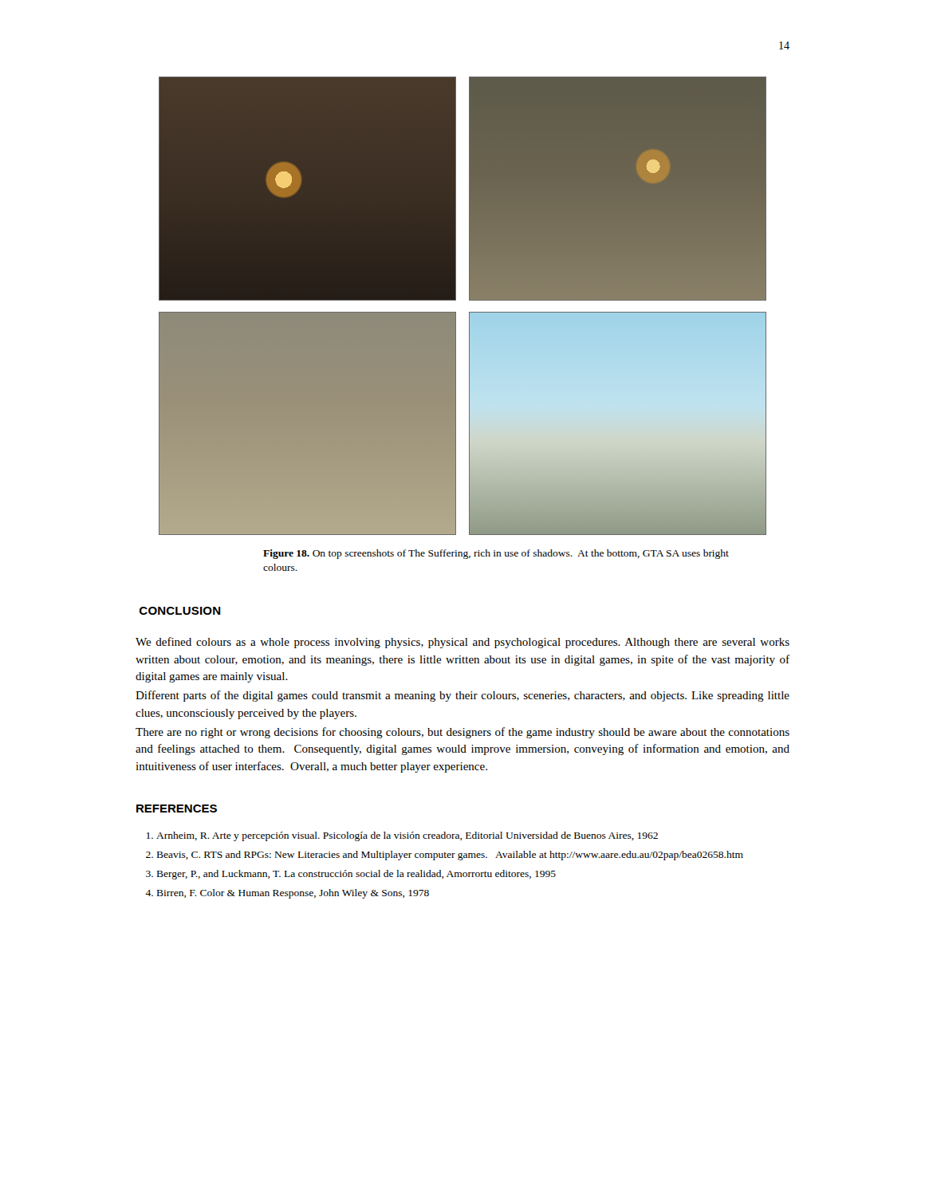14
Figure 18. On top screenshots of The Suffering, rich in use of shadows. At the bottom, GTA SA uses bright colours.
CONCLUSION
We defined colours as a whole process involving physics, physical and psychological procedures. Although there are several works written about colour, emotion, and its meanings, there is little written about its use in digital games, in spite of the vast majority of digital games are mainly visual.
Different parts of the digital games could transmit a meaning by their colours, sceneries, characters, and objects. Like spreading little clues, unconsciously perceived by the players.
There are no right or wrong decisions for choosing colours, but designers of the game industry should be aware about the connotations and feelings attached to them. Consequently, digital games would improve immersion, conveying of information and emotion, and intuitiveness of user interfaces. Overall, a much better player experience.
REFERENCES
Arnheim, R. Arte y percepción visual. Psicología de la visión creadora, Editorial Universidad de Buenos Aires, 1962
Beavis, C. RTS and RPGs: New Literacies and Multiplayer computer games. Available at http://www.aare.edu.au/02pap/bea02658.htm
Berger, P., and Luckmann, T. La construcción social de la realidad, Amorrortu editores, 1995
Birren, F. Color & Human Response, John Wiley & Sons, 1978